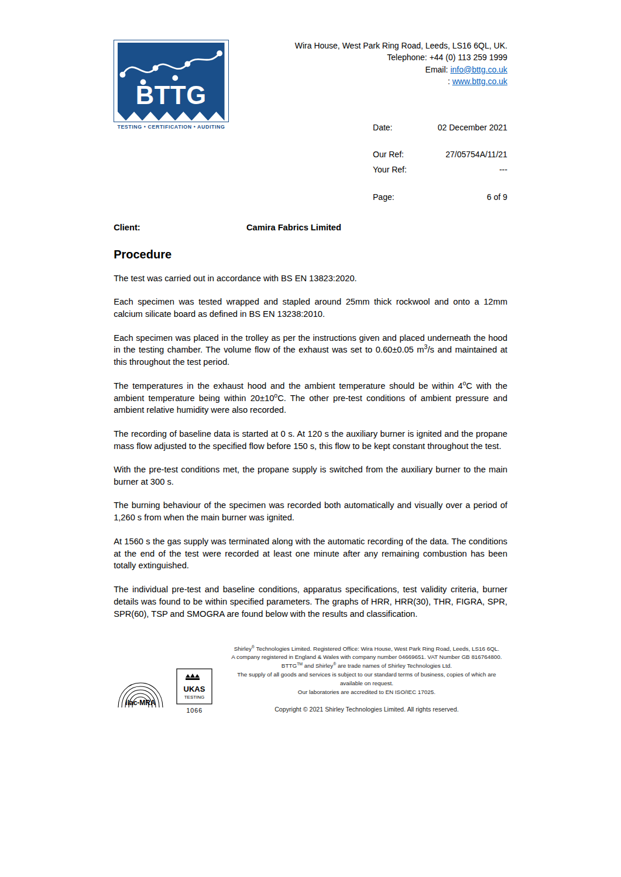BTTG
TESTING • CERTIFICATION • AUDITING
Wira House, West Park Ring Road, Leeds, LS16 6QL, UK.
Telephone: +44 (0) 113 259 1999
Email: info@bttg.co.uk
: www.bttg.co.uk
Date:
02 December 2021
Our Ref:
27/05754A/11/21
Your Ref:
---
Page:
6 of 9
Client:
Camira Fabrics Limited
Procedure
The test was carried out in accordance with BS EN 13823:2020.
Each specimen was tested wrapped and stapled around 25mm thick rockwool and onto a 12mm calcium silicate board as defined in BS EN 13238:2010.
Each specimen was placed in the trolley as per the instructions given and placed underneath the hood in the testing chamber. The volume flow of the exhaust was set to 0.60±0.05 m3/s and maintained at this throughout the test period.
The temperatures in the exhaust hood and the ambient temperature should be within 4oC with the ambient temperature being within 20±10oC. The other pre-test conditions of ambient pressure and ambient relative humidity were also recorded.
The recording of baseline data is started at 0 s. At 120 s the auxiliary burner is ignited and the propane mass flow adjusted to the specified flow before 150 s, this flow to be kept constant throughout the test.
With the pre-test conditions met, the propane supply is switched from the auxiliary burner to the main burner at 300 s.
The burning behaviour of the specimen was recorded both automatically and visually over a period of 1,260 s from when the main burner was ignited.
At 1560 s the gas supply was terminated along with the automatic recording of the data. The conditions at the end of the test were recorded at least one minute after any remaining combustion has been totally extinguished.
The individual pre-test and baseline conditions, apparatus specifications, test validity criteria, burner details was found to be within specified parameters. The graphs of HRR, HRR(30), THR, FIGRA, SPR, SPR(60), TSP and SMOGRA are found below with the results and classification.
ilac-MRA
UKAS TESTING
1066
Shirley® Technologies Limited. Registered Office: Wira House, West Park Ring Road, Leeds, LS16 6QL.
A company registered in England & Wales with company number 04669651. VAT Number GB 816764800.
BTTGTM and Shirley® are trade names of Shirley Technologies Ltd.
The supply of all goods and services is subject to our standard terms of business, copies of which are available on request.
Our laboratories are accredited to EN ISO/IEC 17025.
Copyright © 2021 Shirley Technologies Limited. All rights reserved.